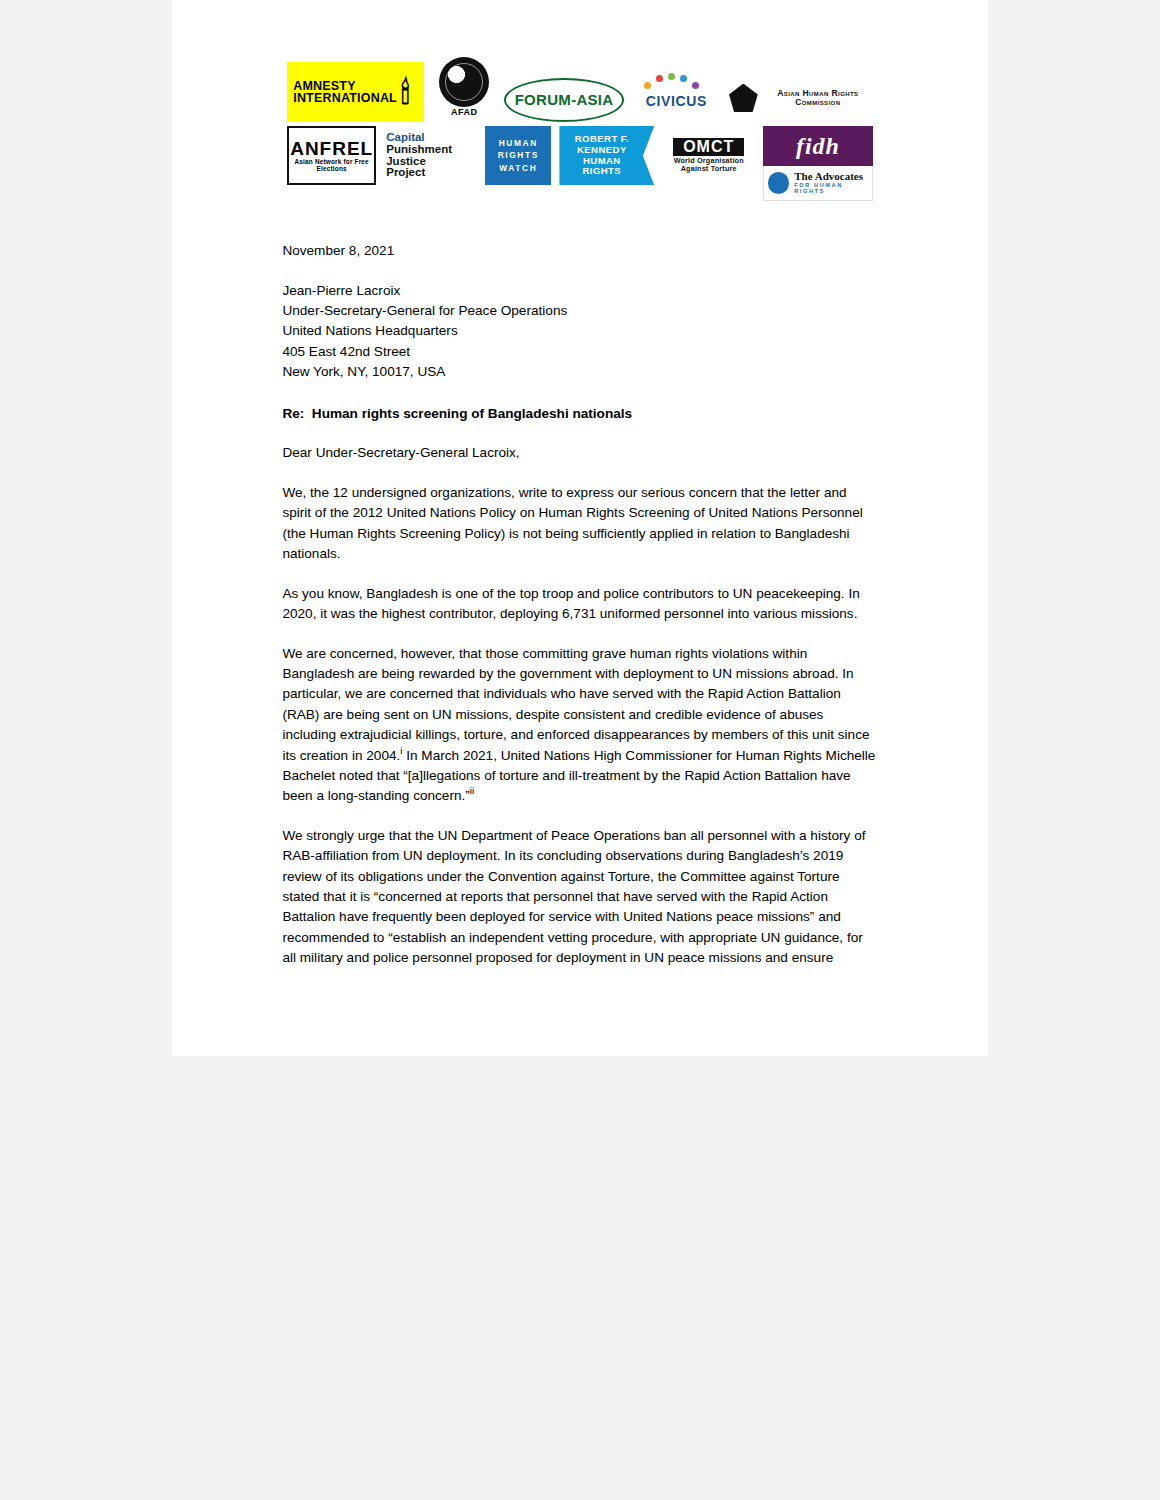AMNESTY
INTERNATIONAL🕯
AFAD
FORUM-ASIA
CIVICUS
Asian Human Rights Commission
ANFREL
Asian Network for Free Elections
Capital
Punishment
Justice
Project
HUMAN
RIGHTS
WATCH
ROBERT F.
KENNEDY
HUMAN
RIGHTS
OMCT
World Organisation
Against Torture
fidh
The Advocates
FOR HUMAN RIGHTS
November 8, 2021
Jean-Pierre Lacroix
Under-Secretary-General for Peace Operations
United Nations Headquarters
405 East 42nd Street
New York, NY, 10017, USA
Re: Human rights screening of Bangladeshi nationals
Dear Under-Secretary-General Lacroix,
We, the 12 undersigned organizations, write to express our serious concern that the letter and spirit of the 2012 United Nations Policy on Human Rights Screening of United Nations Personnel (the Human Rights Screening Policy) is not being sufficiently applied in relation to Bangladeshi nationals.
As you know, Bangladesh is one of the top troop and police contributors to UN peacekeeping. In 2020, it was the highest contributor, deploying 6,731 uniformed personnel into various missions.
We are concerned, however, that those committing grave human rights violations within Bangladesh are being rewarded by the government with deployment to UN missions abroad. In particular, we are concerned that individuals who have served with the Rapid Action Battalion (RAB) are being sent on UN missions, despite consistent and credible evidence of abuses including extrajudicial killings, torture, and enforced disappearances by members of this unit since its creation in 2004.i In March 2021, United Nations High Commissioner for Human Rights Michelle Bachelet noted that “[a]llegations of torture and ill-treatment by the Rapid Action Battalion have been a long-standing concern.”ii
We strongly urge that the UN Department of Peace Operations ban all personnel with a history of RAB-affiliation from UN deployment. In its concluding observations during Bangladesh’s 2019 review of its obligations under the Convention against Torture, the Committee against Torture stated that it is “concerned at reports that personnel that have served with the Rapid Action Battalion have frequently been deployed for service with United Nations peace missions” and recommended to “establish an independent vetting procedure, with appropriate UN guidance, for all military and police personnel proposed for deployment in UN peace missions and ensure